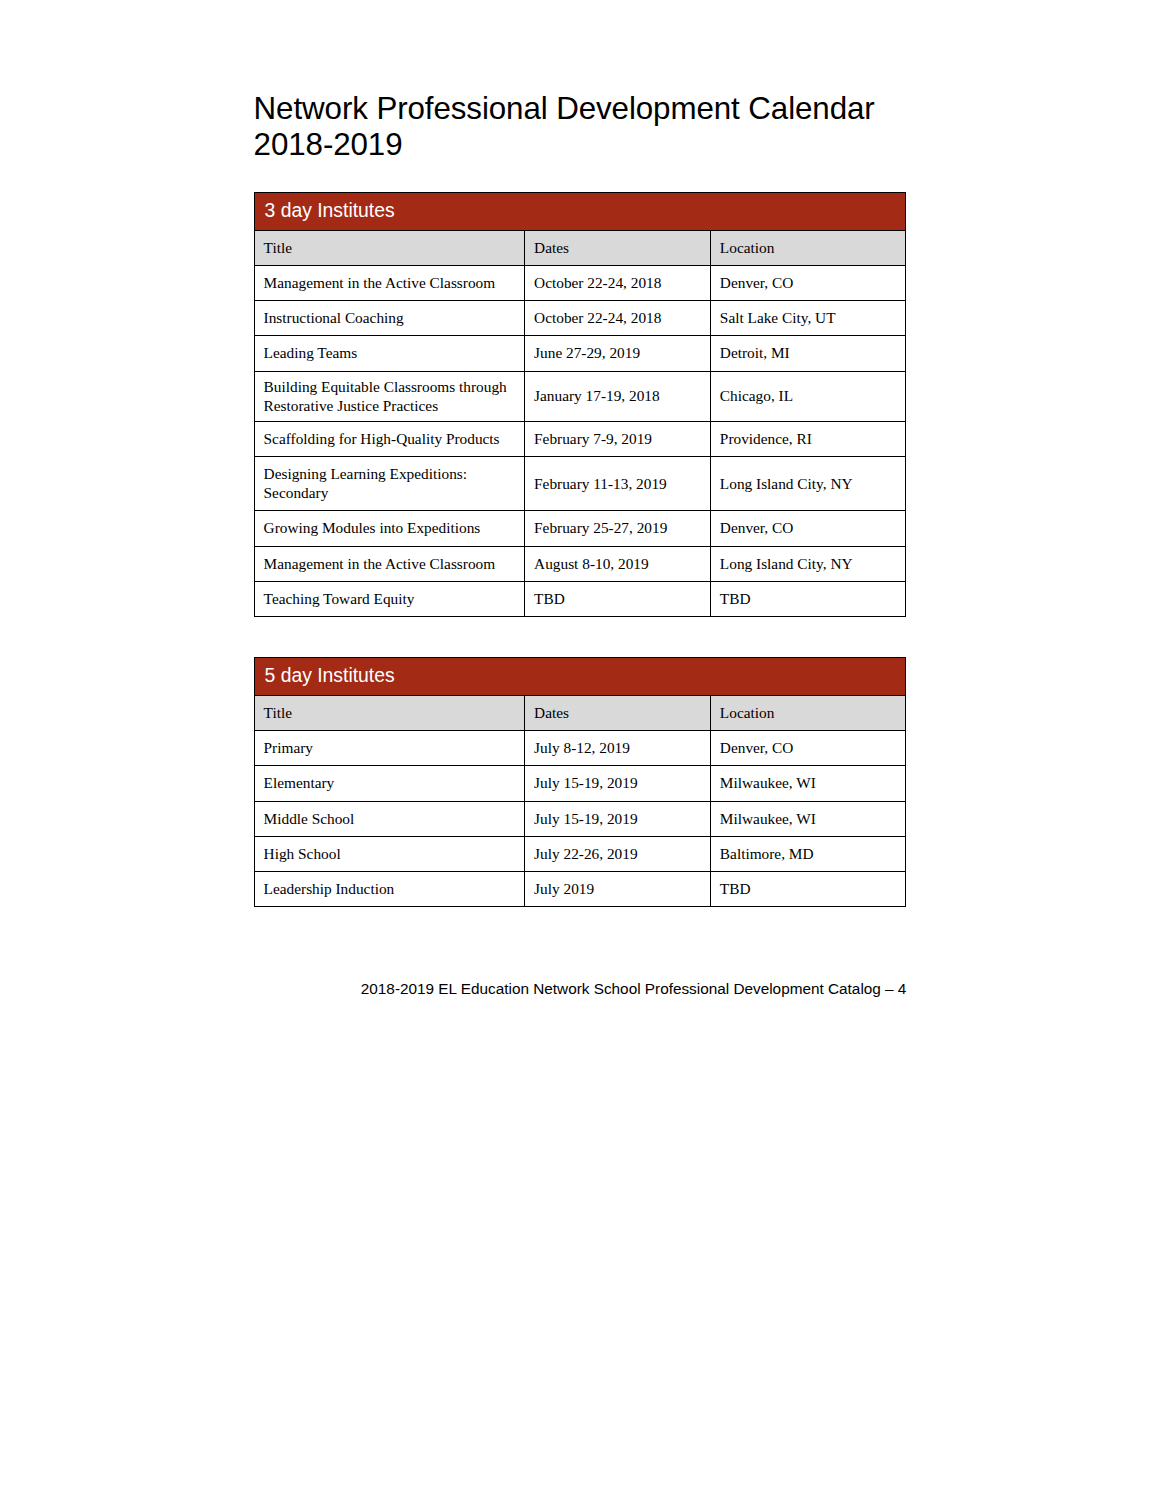Network Professional Development Calendar 2018-2019
3 day Institutes
| Title | Dates | Location |
| --- | --- | --- |
| Management in the Active Classroom | October 22-24, 2018 | Denver, CO |
| Instructional Coaching | October 22-24, 2018 | Salt Lake City, UT |
| Leading Teams | June 27-29, 2019 | Detroit, MI |
| Building Equitable Classrooms through Restorative Justice Practices | January 17-19, 2018 | Chicago, IL |
| Scaffolding for High-Quality Products | February 7-9, 2019 | Providence, RI |
| Designing Learning Expeditions: Secondary | February 11-13, 2019 | Long Island City, NY |
| Growing Modules into Expeditions | February 25-27, 2019 | Denver, CO |
| Management in the Active Classroom | August 8-10, 2019 | Long Island City, NY |
| Teaching Toward Equity | TBD | TBD |
5 day Institutes
| Title | Dates | Location |
| --- | --- | --- |
| Primary | July 8-12, 2019 | Denver, CO |
| Elementary | July 15-19, 2019 | Milwaukee, WI |
| Middle School | July 15-19, 2019 | Milwaukee, WI |
| High School | July 22-26, 2019 | Baltimore, MD |
| Leadership Induction | July 2019 | TBD |
2018-2019 EL Education Network School Professional Development Catalog – 4